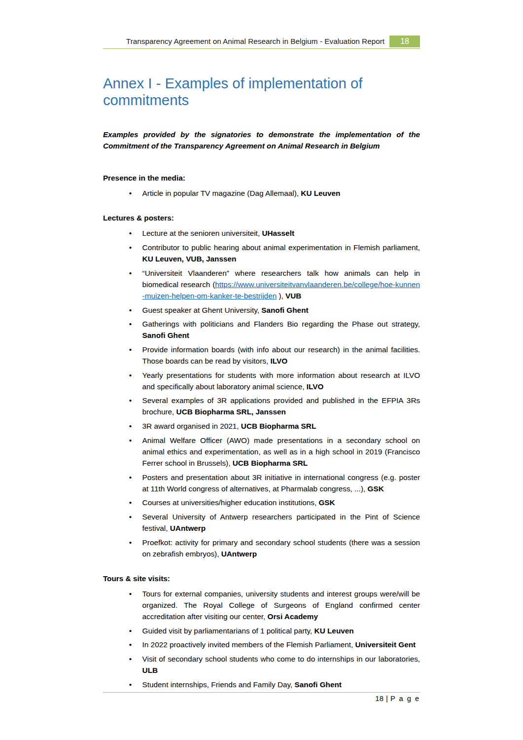Transparency Agreement on Animal Research in Belgium - Evaluation Report
18
Annex I - Examples of implementation of commitments
Examples provided by the signatories to demonstrate the implementation of the Commitment of the Transparency Agreement on Animal Research in Belgium
Presence in the media:
Article in popular TV magazine (Dag Allemaal), KU Leuven
Lectures & posters:
Lecture at the senioren universiteit, UHasselt
Contributor to public hearing about animal experimentation in Flemish parliament, KU Leuven, VUB, Janssen
“Universiteit Vlaanderen” where researchers talk how animals can help in biomedical research (https://www.universiteitvanvlaanderen.be/college/hoe-kunnen-muizen-helpen-om-kanker-te-bestrijden ), VUB
Guest speaker at Ghent University, Sanofi Ghent
Gatherings with politicians and Flanders Bio regarding the Phase out strategy, Sanofi Ghent
Provide information boards (with info about our research) in the animal facilities. Those boards can be read by visitors, ILVO
Yearly presentations for students with more information about research at ILVO and specifically about laboratory animal science, ILVO
Several examples of 3R applications provided and published in the EFPIA 3Rs brochure, UCB Biopharma SRL, Janssen
3R award organised in 2021, UCB Biopharma SRL
Animal Welfare Officer (AWO) made presentations in a secondary school on animal ethics and experimentation, as well as in a high school in 2019 (Francisco Ferrer school in Brussels), UCB Biopharma SRL
Posters and presentation about 3R initiative in international congress (e.g. poster at 11th World congress of alternatives, at Pharmalab congress, ...), GSK
Courses at universities/higher education institutions, GSK
Several University of Antwerp researchers participated in the Pint of Science festival, UAntwerp
Proefkot: activity for primary and secondary school students (there was a session on zebrafish embryos), UAntwerp
Tours & site visits:
Tours for external companies, university students and interest groups were/will be organized. The Royal College of Surgeons of England confirmed center accreditation after visiting our center, Orsi Academy
Guided visit by parliamentarians of 1 political party, KU Leuven
In 2022 proactively invited members of the Flemish Parliament, Universiteit Gent
Visit of secondary school students who come to do internships in our laboratories, ULB
Student internships, Friends and Family Day, Sanofi Ghent
18 | P a g e